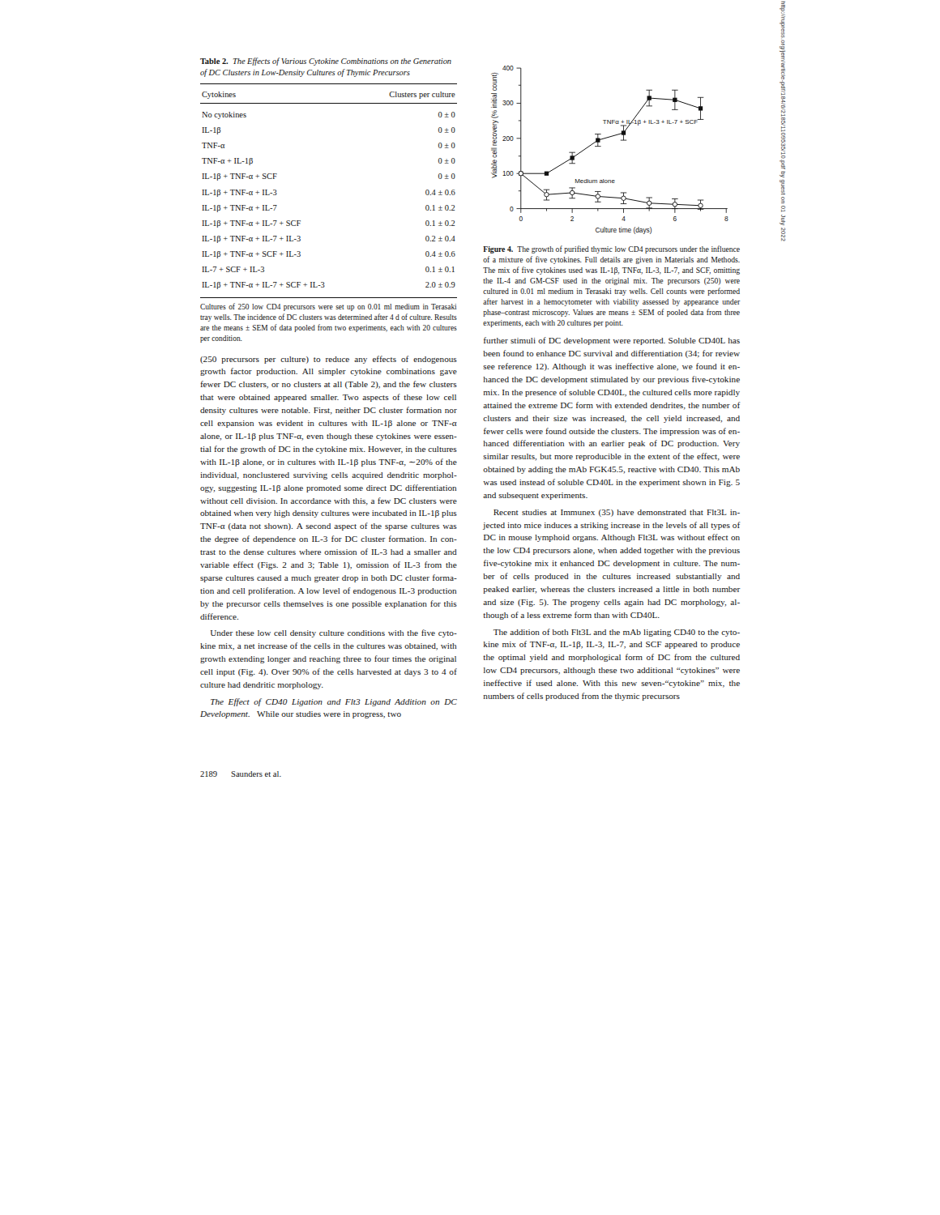Downloaded from http://rupress.org/jem/article-pdf/184/6/2185/1109535/10.pdf by guest on 01 July 2022
Table 2. The Effects of Various Cytokine Combinations on the Generation of DC Clusters in Low-Density Cultures of Thymic Precursors
| Cytokines | Clusters per culture |
| --- | --- |
| No cytokines | 0 ± 0 |
| IL-1β | 0 ± 0 |
| TNF-α | 0 ± 0 |
| TNF-α + IL-1β | 0 ± 0 |
| IL-1β + TNF-α + SCF | 0 ± 0 |
| IL-1β + TNF-α + IL-3 | 0.4 ± 0.6 |
| IL-1β + TNF-α + IL-7 | 0.1 ± 0.2 |
| IL-1β + TNF-α + IL-7 + SCF | 0.1 ± 0.2 |
| IL-1β + TNF-α + IL-7 + IL-3 | 0.2 ± 0.4 |
| IL-1β + TNF-α + SCF + IL-3 | 0.4 ± 0.6 |
| IL-7 + SCF + IL-3 | 0.1 ± 0.1 |
| IL-1β + TNF-α + IL-7 + SCF + IL-3 | 2.0 ± 0.9 |
Cultures of 250 low CD4 precursors were set up on 0.01 ml medium in Terasaki tray wells. The incidence of DC clusters was determined after 4 d of culture. Results are the means ± SEM of data pooled from two experiments, each with 20 cultures per condition.
(250 precursors per culture) to reduce any effects of endogenous growth factor production. All simpler cytokine combinations gave fewer DC clusters, or no clusters at all (Table 2), and the few clusters that were obtained appeared smaller. Two aspects of these low cell density cultures were notable. First, neither DC cluster formation nor cell expansion was evident in cultures with IL-1β alone or TNF-α alone, or IL-1β plus TNF-α, even though these cytokines were essential for the growth of DC in the cytokine mix. However, in the cultures with IL-1β alone, or in cultures with IL-1β plus TNF-α, ∼20% of the individual, nonclustered surviving cells acquired dendritic morphology, suggesting IL-1β alone promoted some direct DC differentiation without cell division. In accordance with this, a few DC clusters were obtained when very high density cultures were incubated in IL-1β plus TNF-α (data not shown). A second aspect of the sparse cultures was the degree of dependence on IL-3 for DC cluster formation. In contrast to the dense cultures where omission of IL-3 had a smaller and variable effect (Figs. 2 and 3; Table 1), omission of IL-3 from the sparse cultures caused a much greater drop in both DC cluster formation and cell proliferation. A low level of endogenous IL-3 production by the precursor cells themselves is one possible explanation for this difference.
Under these low cell density culture conditions with the five cytokine mix, a net increase of the cells in the cultures was obtained, with growth extending longer and reaching three to four times the original cell input (Fig. 4). Over 90% of the cells harvested at days 3 to 4 of culture had dendritic morphology.
The Effect of CD40 Ligation and Flt3 Ligand Addition on DC Development. While our studies were in progress, two
0 100 200 300 400 0 2 4 6 8 Culture time (days) Viable cell recovery (% initial count) TNFα + IL-1β + IL-3 + IL-7 + SCF Medium alone
Figure 4. The growth of purified thymic low CD4 precursors under the influence of a mixture of five cytokines. Full details are given in Materials and Methods. The mix of five cytokines used was IL-1β, TNFα, IL-3, IL-7, and SCF, omitting the IL-4 and GM-CSF used in the original mix. The precursors (250) were cultured in 0.01 ml medium in Terasaki tray wells. Cell counts were performed after harvest in a hemocytometer with viability assessed by appearance under phase–contrast microscopy. Values are means ± SEM of pooled data from three experiments, each with 20 cultures per point.
further stimuli of DC development were reported. Soluble CD40L has been found to enhance DC survival and differentiation (34; for review see reference 12). Although it was ineffective alone, we found it enhanced the DC development stimulated by our previous five-cytokine mix. In the presence of soluble CD40L, the cultured cells more rapidly attained the extreme DC form with extended dendrites, the number of clusters and their size was increased, the cell yield increased, and fewer cells were found outside the clusters. The impression was of enhanced differentiation with an earlier peak of DC production. Very similar results, but more reproducible in the extent of the effect, were obtained by adding the mAb FGK45.5, reactive with CD40. This mAb was used instead of soluble CD40L in the experiment shown in Fig. 5 and subsequent experiments.
Recent studies at Immunex (35) have demonstrated that Flt3L injected into mice induces a striking increase in the levels of all types of DC in mouse lymphoid organs. Although Flt3L was without effect on the low CD4 precursors alone, when added together with the previous five-cytokine mix it enhanced DC development in culture. The number of cells produced in the cultures increased substantially and peaked earlier, whereas the clusters increased a little in both number and size (Fig. 5). The progeny cells again had DC morphology, although of a less extreme form than with CD40L.
The addition of both Flt3L and the mAb ligating CD40 to the cytokine mix of TNF-α, IL-1β, IL-3, IL-7, and SCF appeared to produce the optimal yield and morphological form of DC from the cultured low CD4 precursors, although these two additional “cytokines” were ineffective if used alone. With this new seven-“cytokine” mix, the numbers of cells produced from the thymic precursors
2189 Saunders et al.